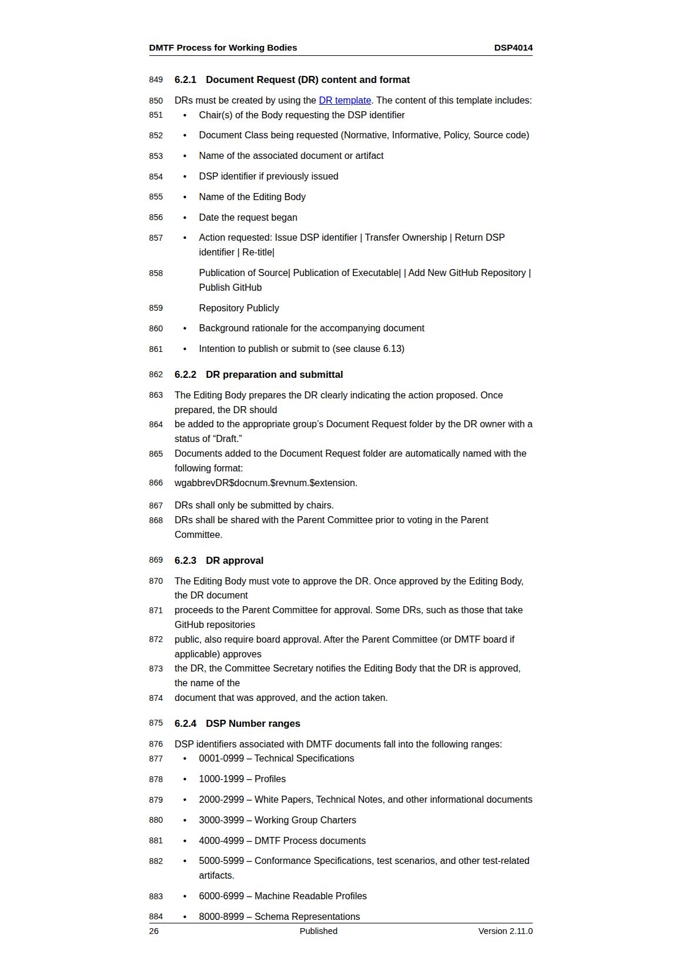DMTF Process for Working Bodies DSP4014
849
6.2.1 Document Request (DR) content and format
850
DRs must be created by using the DR template. The content of this template includes:
851
•Chair(s) of the Body requesting the DSP identifier
852
•Document Class being requested (Normative, Informative, Policy, Source code)
853
•Name of the associated document or artifact
854
•DSP identifier if previously issued
855
•Name of the Editing Body
856
•Date the request began
857
•Action requested: Issue DSP identifier | Transfer Ownership | Return DSP identifier | Re-title|
858
•Publication of Source| Publication of Executable| | Add New GitHub Repository | Publish GitHub
859
•Repository Publicly
860
•Background rationale for the accompanying document
861
•Intention to publish or submit to (see clause 6.13)
862
6.2.2 DR preparation and submittal
863
The Editing Body prepares the DR clearly indicating the action proposed. Once prepared, the DR should
864
be added to the appropriate group’s Document Request folder by the DR owner with a status of “Draft.”
865
Documents added to the Document Request folder are automatically named with the following format:
866
wgabbrevDR$docnum.$revnum.$extension.
867
DRs shall only be submitted by chairs.
868
DRs shall be shared with the Parent Committee prior to voting in the Parent Committee.
869
6.2.3 DR approval
870
The Editing Body must vote to approve the DR. Once approved by the Editing Body, the DR document
871
proceeds to the Parent Committee for approval. Some DRs, such as those that take GitHub repositories
872
public, also require board approval. After the Parent Committee (or DMTF board if applicable) approves
873
the DR, the Committee Secretary notifies the Editing Body that the DR is approved, the name of the
874
document that was approved, and the action taken.
875
6.2.4 DSP Number ranges
876
DSP identifiers associated with DMTF documents fall into the following ranges:
877
•0001-0999 – Technical Specifications
878
•1000-1999 – Profiles
879
•2000-2999 – White Papers, Technical Notes, and other informational documents
880
•3000-3999 – Working Group Charters
881
•4000-4999 – DMTF Process documents
882
•5000-5999 – Conformance Specifications, test scenarios, and other test-related artifacts.
883
•6000-6999 – Machine Readable Profiles
884
•8000-8999 – Schema Representations
26 Published Version 2.11.0